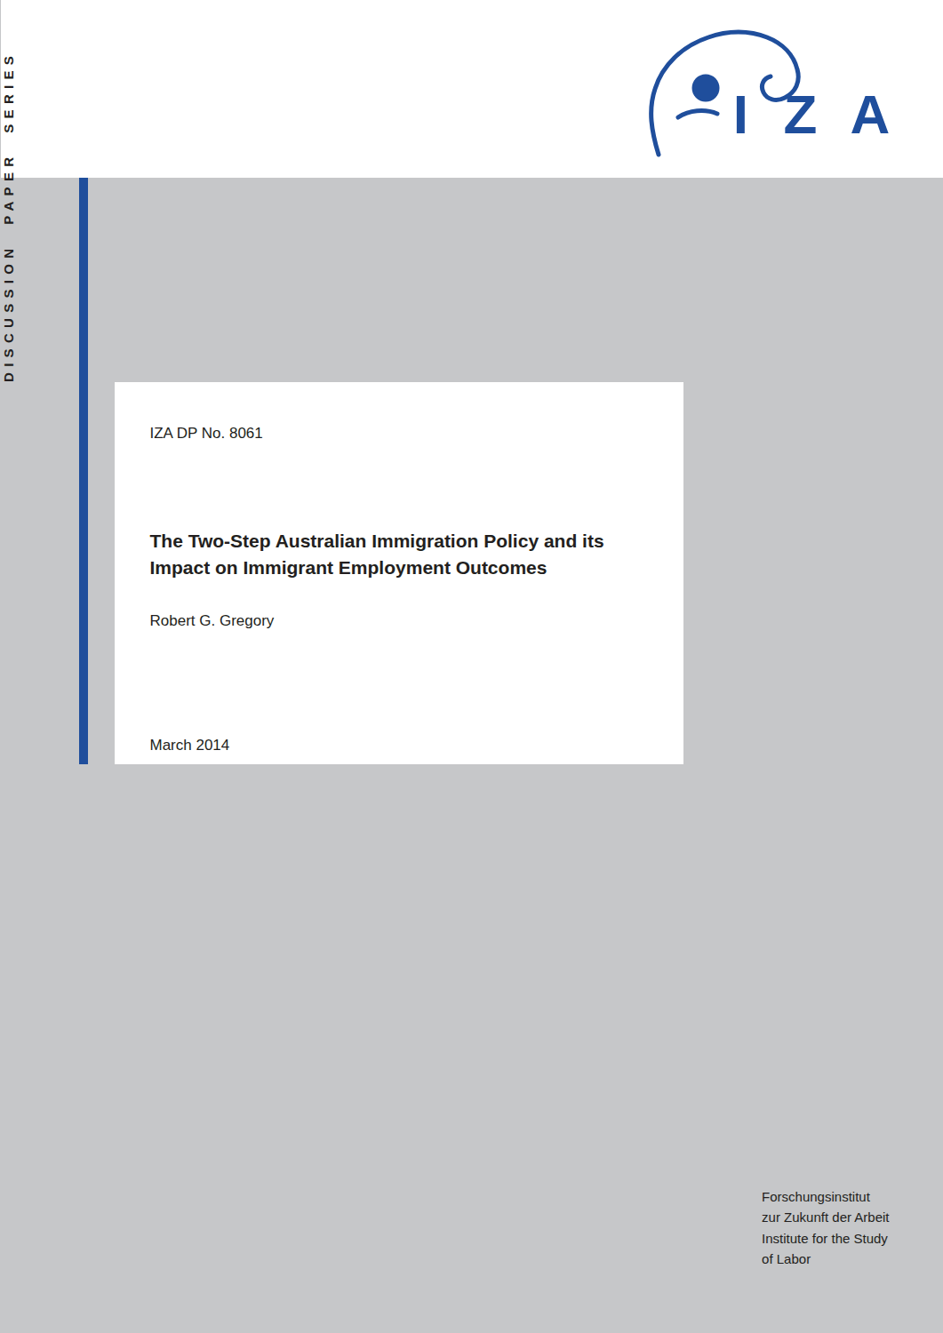I Z A
DISCUSSION PAPER SERIES
IZA DP No. 8061
The Two-Step Australian Immigration Policy and its Impact on Immigrant Employment Outcomes
Robert G. Gregory
March 2014
Forschungsinstitut
zur Zukunft der Arbeit
Institute for the Study
of Labor